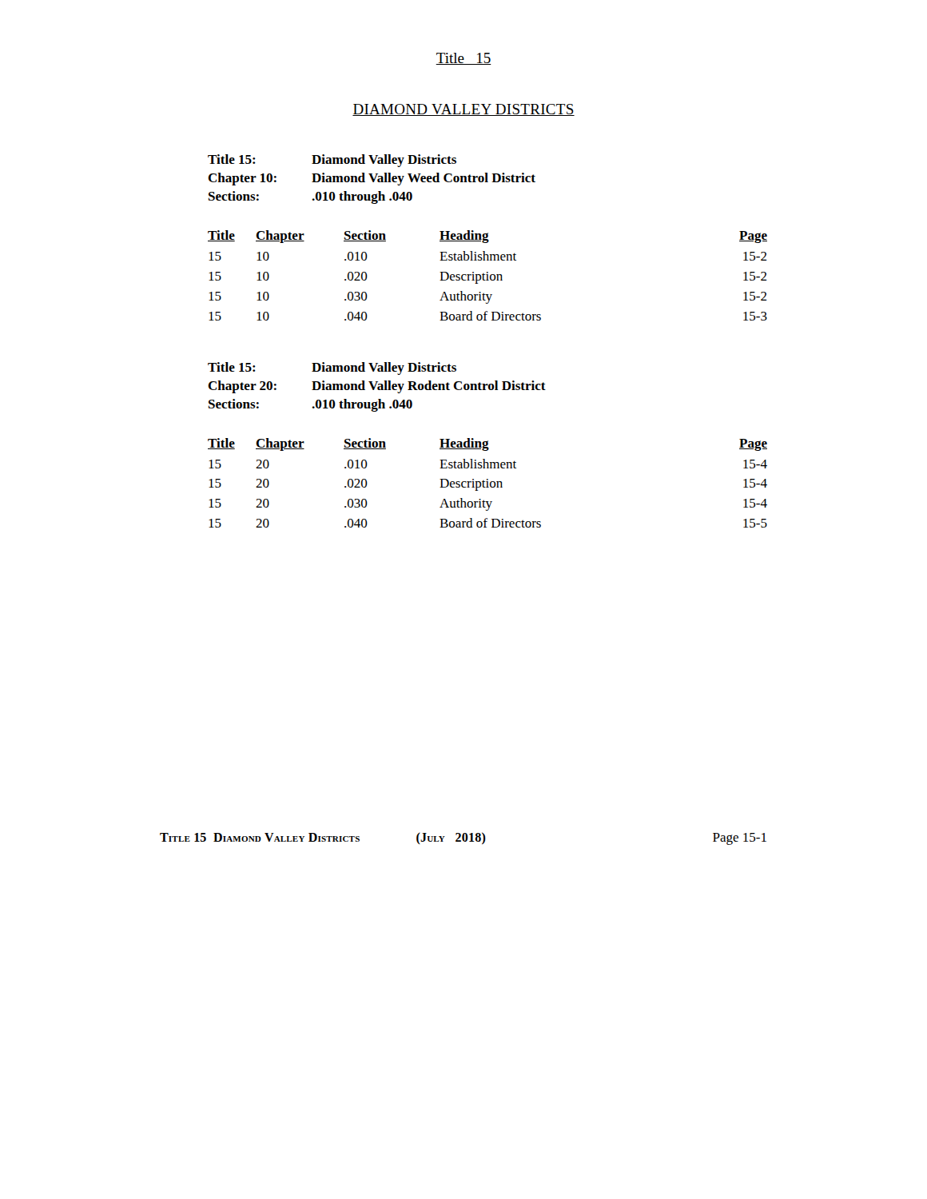Title 15
DIAMOND VALLEY DISTRICTS
Title 15: Diamond Valley Districts
Chapter 10: Diamond Valley Weed Control District
Sections:.010 through .040
| Title | Chapter | Section | Heading | Page |
| --- | --- | --- | --- | --- |
| 15 | 10 | .010 | Establishment | 15-2 |
| 15 | 10 | .020 | Description | 15-2 |
| 15 | 10 | .030 | Authority | 15-2 |
| 15 | 10 | .040 | Board of Directors | 15-3 |
Title 15: Diamond Valley Districts
Chapter 20: Diamond Valley Rodent Control District
Sections:.010 through .040
| Title | Chapter | Section | Heading | Page |
| --- | --- | --- | --- | --- |
| 15 | 20 | .010 | Establishment | 15-4 |
| 15 | 20 | .020 | Description | 15-4 |
| 15 | 20 | .030 | Authority | 15-4 |
| 15 | 20 | .040 | Board of Directors | 15-5 |
Title 15 Diamond Valley Districts (July 2018)
Page 15-1